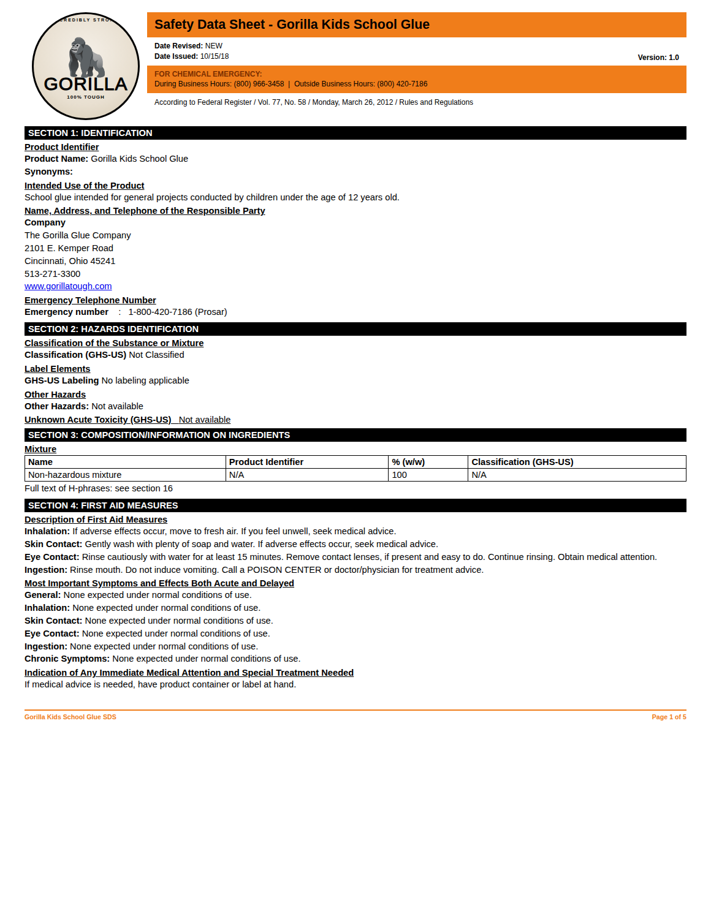INCREDIBLY STRONG
🦍
GORILLA
100% TOUGH
Safety Data Sheet - Gorilla Kids School Glue
Date Revised: NEW
Date Issued: 10/15/18
Version: 1.0
FOR CHEMICAL EMERGENCY:
During Business Hours: (800) 966-3458 | Outside Business Hours: (800) 420-7186
According to Federal Register / Vol. 77, No. 58 / Monday, March 26, 2012 / Rules and Regulations
SECTION 1: IDENTIFICATION
Product Identifier
Product Name: Gorilla Kids School Glue
Synonyms:
Intended Use of the Product
School glue intended for general projects conducted by children under the age of 12 years old.
Name, Address, and Telephone of the Responsible Party
Company
The Gorilla Glue Company
2101 E. Kemper Road
Cincinnati, Ohio 45241
513-271-3300
www.gorillatough.com
Emergency Telephone Number
Emergency number : 1-800-420-7186 (Prosar)
SECTION 2: HAZARDS IDENTIFICATION
Classification of the Substance or Mixture
Classification (GHS-US) Not Classified
Label Elements
GHS-US Labeling No labeling applicable
Other Hazards
Other Hazards: Not available
Unknown Acute Toxicity (GHS-US) Not available
SECTION 3: COMPOSITION/INFORMATION ON INGREDIENTS
Mixture
| Name | Product Identifier | % (w/w) | Classification (GHS-US) |
| --- | --- | --- | --- |
| Non-hazardous mixture | N/A | 100 | N/A |
Full text of H-phrases: see section 16
SECTION 4: FIRST AID MEASURES
Description of First Aid Measures
Inhalation: If adverse effects occur, move to fresh air. If you feel unwell, seek medical advice.
Skin Contact: Gently wash with plenty of soap and water. If adverse effects occur, seek medical advice.
Eye Contact: Rinse cautiously with water for at least 15 minutes. Remove contact lenses, if present and easy to do. Continue rinsing. Obtain medical attention.
Ingestion: Rinse mouth. Do not induce vomiting. Call a POISON CENTER or doctor/physician for treatment advice.
Most Important Symptoms and Effects Both Acute and Delayed
General: None expected under normal conditions of use.
Inhalation: None expected under normal conditions of use.
Skin Contact: None expected under normal conditions of use.
Eye Contact: None expected under normal conditions of use.
Ingestion: None expected under normal conditions of use.
Chronic Symptoms: None expected under normal conditions of use.
Indication of Any Immediate Medical Attention and Special Treatment Needed
If medical advice is needed, have product container or label at hand.
Gorilla Kids School Glue SDS
Page 1 of 5